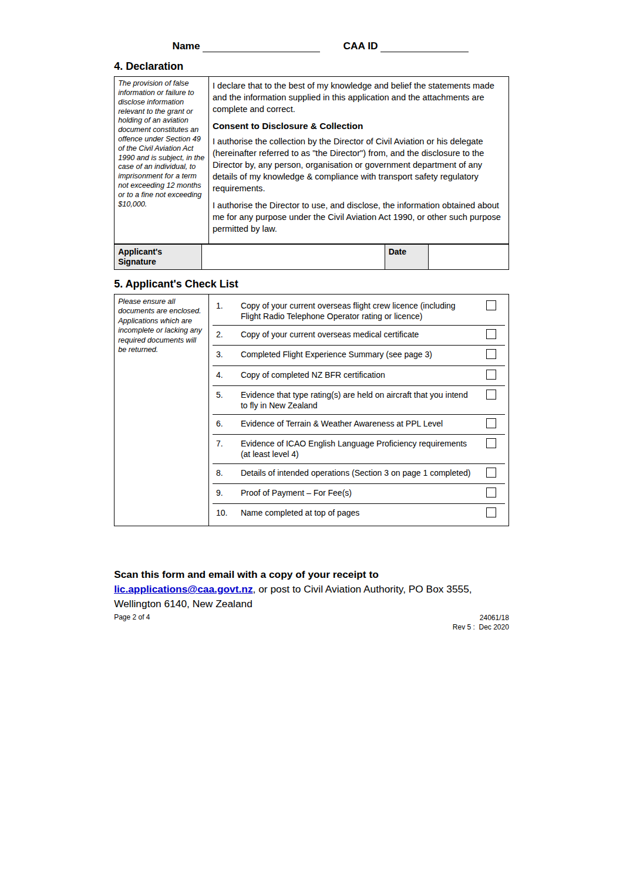Name
CAA ID
4. Declaration
| The provision of false information or failure to disclose information relevant to the grant or holding of an aviation document constitutes an offence under Section 49 of the Civil Aviation Act 1990 and is subject, in the case of an individual, to imprisonment for a term not exceeding 12 months or to a fine not exceeding $10,000. | I declare that to the best of my knowledge and belief the statements made and the information supplied in this application and the attachments are complete and correct. Consent to Disclosure & Collection I authorise the collection by the Director of Civil Aviation or his delegate (hereinafter referred to as "the Director") from, and the disclosure to the Director by, any person, organisation or government department of any details of my knowledge & compliance with transport safety regulatory requirements. I authorise the Director to use, and disclose, the information obtained about me for any purpose under the Civil Aviation Act 1990, or other such purpose permitted by law. |
| Applicant's Signature | | Date | |
5. Applicant's Check List
| Please ensure all documents are enclosed. Applications which are incomplete or lacking any required documents will be returned. | / 1. / Copy of your current overseas flight crew licence (including Flight Radio Telephone Operator rating or licence) / / / 2. / Copy of your current overseas medical certificate / / / 3. / Completed Flight Experience Summary (see page 3) / / / 4. / Copy of completed NZ BFR certification / / / 5. / Evidence that type rating(s) are held on aircraft that you intend to fly in New Zealand / / / 6. / Evidence of Terrain & Weather Awareness at PPL Level / / / 7. / Evidence of ICAO English Language Proficiency requirements (at least level 4) / / / 8. / Details of intended operations (Section 3 on page 1 completed) / / / 9. / Proof of Payment – For Fee(s) / / / 10. / Name completed at top of pages / / |
Scan this form and email with a copy of your receipt to lic.applications@caa.govt.nz, or post to Civil Aviation Authority, PO Box 3555, Wellington 6140, New Zealand
Page 2 of 4
24061/18
Rev 5 : Dec 2020